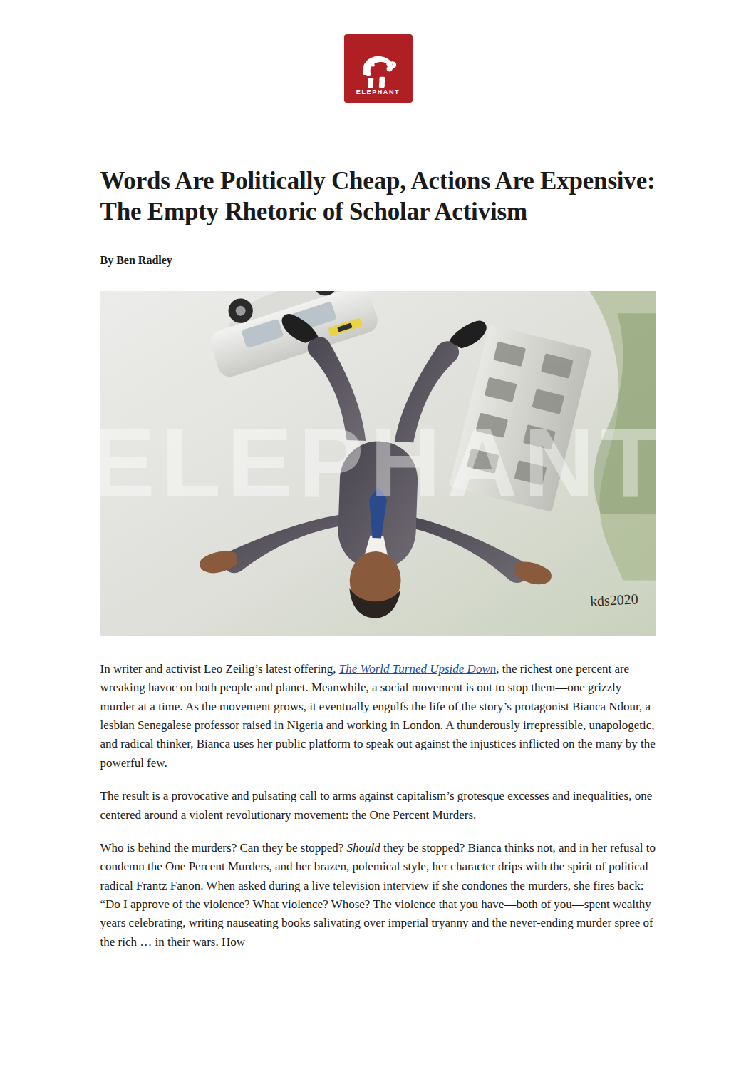Elephant
Words Are Politically Cheap, Actions Are Expensive: The Empty Rhetoric of Scholar Activism
By Ben Radley
ELEPHANT
kds2020
In writer and activist Leo Zeilig’s latest offering, The World Turned Upside Down, the richest one percent are wreaking havoc on both people and planet. Meanwhile, a social movement is out to stop them—one grizzly murder at a time. As the movement grows, it eventually engulfs the life of the story’s protagonist Bianca Ndour, a lesbian Senegalese professor raised in Nigeria and working in London. A thunderously irrepressible, unapologetic, and radical thinker, Bianca uses her public platform to speak out against the injustices inflicted on the many by the powerful few.
The result is a provocative and pulsating call to arms against capitalism’s grotesque excesses and inequalities, one centered around a violent revolutionary movement: the One Percent Murders.
Who is behind the murders? Can they be stopped? Should they be stopped? Bianca thinks not, and in her refusal to condemn the One Percent Murders, and her brazen, polemical style, her character drips with the spirit of political radical Frantz Fanon. When asked during a live television interview if she condones the murders, she fires back: “Do I approve of the violence? What violence? Whose? The violence that you have—both of you—spent wealthy years celebrating, writing nauseating books salivating over imperial tryanny and the never-ending murder spree of the rich … in their wars. How